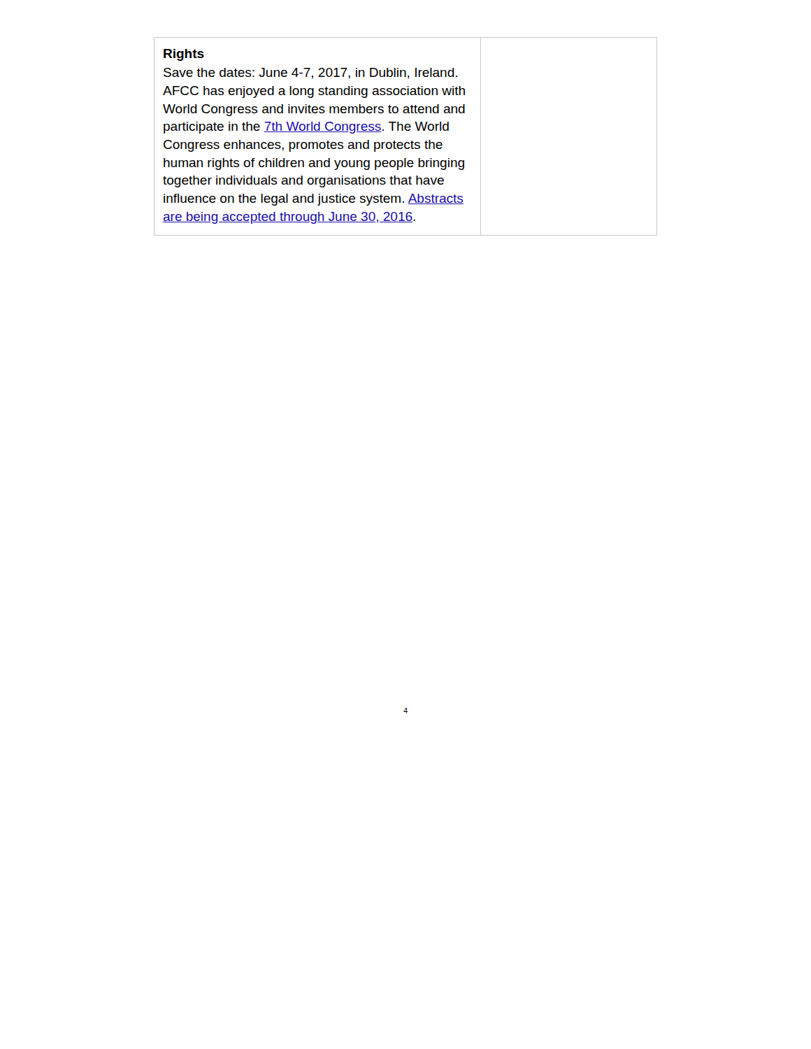| Rights Save the dates: June 4-7, 2017, in Dublin, Ireland. AFCC has enjoyed a long standing association with World Congress and invites members to attend and participate in the 7th World Congress . The World Congress enhances, promotes and protects the human rights of children and young people bringing together individuals and organisations that have influence on the legal and justice system. Abstracts are being accepted through June 30, 2016 . | |
4